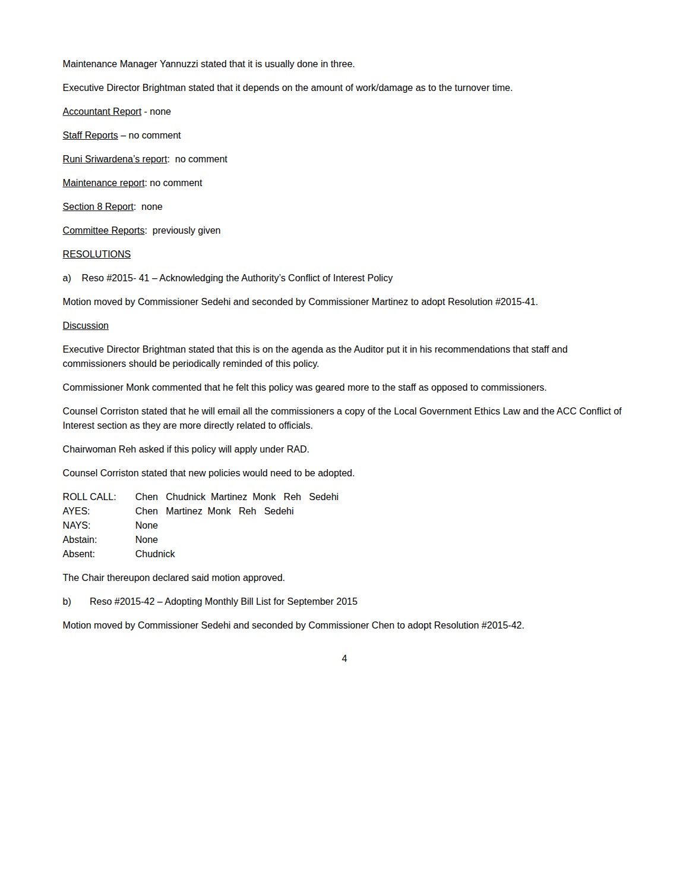Maintenance Manager Yannuzzi stated that it is usually done in three.
Executive Director Brightman stated that it depends on the amount of work/damage as to the turnover time.
Accountant Report - none
Staff Reports – no comment
Runi Sriwardena’s report: no comment
Maintenance report: no comment
Section 8 Report: none
Committee Reports: previously given
RESOLUTIONS
a) Reso #2015- 41 – Acknowledging the Authority’s Conflict of Interest Policy
Motion moved by Commissioner Sedehi and seconded by Commissioner Martinez to adopt Resolution #2015-41.
Discussion
Executive Director Brightman stated that this is on the agenda as the Auditor put it in his recommendations that staff and commissioners should be periodically reminded of this policy.
Commissioner Monk commented that he felt this policy was geared more to the staff as opposed to commissioners.
Counsel Corriston stated that he will email all the commissioners a copy of the Local Government Ethics Law and the ACC Conflict of Interest section as they are more directly related to officials.
Chairwoman Reh asked if this policy will apply under RAD.
Counsel Corriston stated that new policies would need to be adopted.
| ROLL CALL: | Chen Chudnick Martinez Monk Reh Sedehi |
| AYES: | Chen Martinez Monk Reh Sedehi |
| NAYS: | None |
| Abstain: | None |
| Absent: | Chudnick |
The Chair thereupon declared said motion approved.
b) Reso #2015-42 – Adopting Monthly Bill List for September 2015
Motion moved by Commissioner Sedehi and seconded by Commissioner Chen to adopt Resolution #2015-42.
4